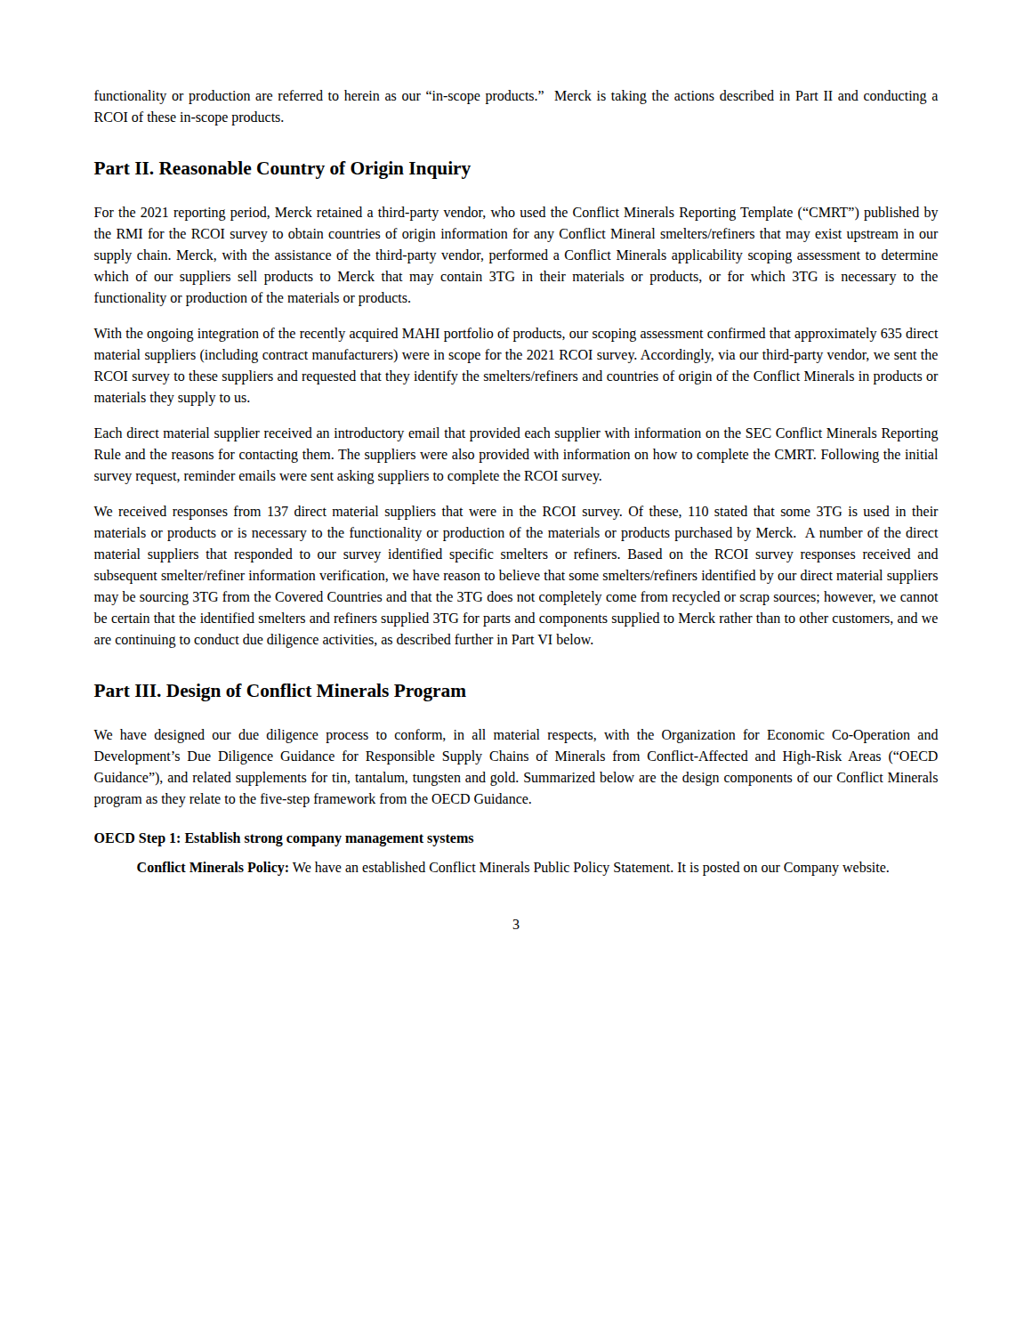functionality or production are referred to herein as our “in-scope products.” Merck is taking the actions described in Part II and conducting a RCOI of these in-scope products.
Part II. Reasonable Country of Origin Inquiry
For the 2021 reporting period, Merck retained a third-party vendor, who used the Conflict Minerals Reporting Template (“CMRT”) published by the RMI for the RCOI survey to obtain countries of origin information for any Conflict Mineral smelters/refiners that may exist upstream in our supply chain. Merck, with the assistance of the third-party vendor, performed a Conflict Minerals applicability scoping assessment to determine which of our suppliers sell products to Merck that may contain 3TG in their materials or products, or for which 3TG is necessary to the functionality or production of the materials or products.
With the ongoing integration of the recently acquired MAHI portfolio of products, our scoping assessment confirmed that approximately 635 direct material suppliers (including contract manufacturers) were in scope for the 2021 RCOI survey. Accordingly, via our third-party vendor, we sent the RCOI survey to these suppliers and requested that they identify the smelters/refiners and countries of origin of the Conflict Minerals in products or materials they supply to us.
Each direct material supplier received an introductory email that provided each supplier with information on the SEC Conflict Minerals Reporting Rule and the reasons for contacting them. The suppliers were also provided with information on how to complete the CMRT. Following the initial survey request, reminder emails were sent asking suppliers to complete the RCOI survey.
We received responses from 137 direct material suppliers that were in the RCOI survey. Of these, 110 stated that some 3TG is used in their materials or products or is necessary to the functionality or production of the materials or products purchased by Merck. A number of the direct material suppliers that responded to our survey identified specific smelters or refiners. Based on the RCOI survey responses received and subsequent smelter/refiner information verification, we have reason to believe that some smelters/refiners identified by our direct material suppliers may be sourcing 3TG from the Covered Countries and that the 3TG does not completely come from recycled or scrap sources; however, we cannot be certain that the identified smelters and refiners supplied 3TG for parts and components supplied to Merck rather than to other customers, and we are continuing to conduct due diligence activities, as described further in Part VI below.
Part III. Design of Conflict Minerals Program
We have designed our due diligence process to conform, in all material respects, with the Organization for Economic Co-Operation and Development’s Due Diligence Guidance for Responsible Supply Chains of Minerals from Conflict-Affected and High-Risk Areas (“OECD Guidance”), and related supplements for tin, tantalum, tungsten and gold. Summarized below are the design components of our Conflict Minerals program as they relate to the five-step framework from the OECD Guidance.
OECD Step 1: Establish strong company management systems
Conflict Minerals Policy: We have an established Conflict Minerals Public Policy Statement. It is posted on our Company website.
3